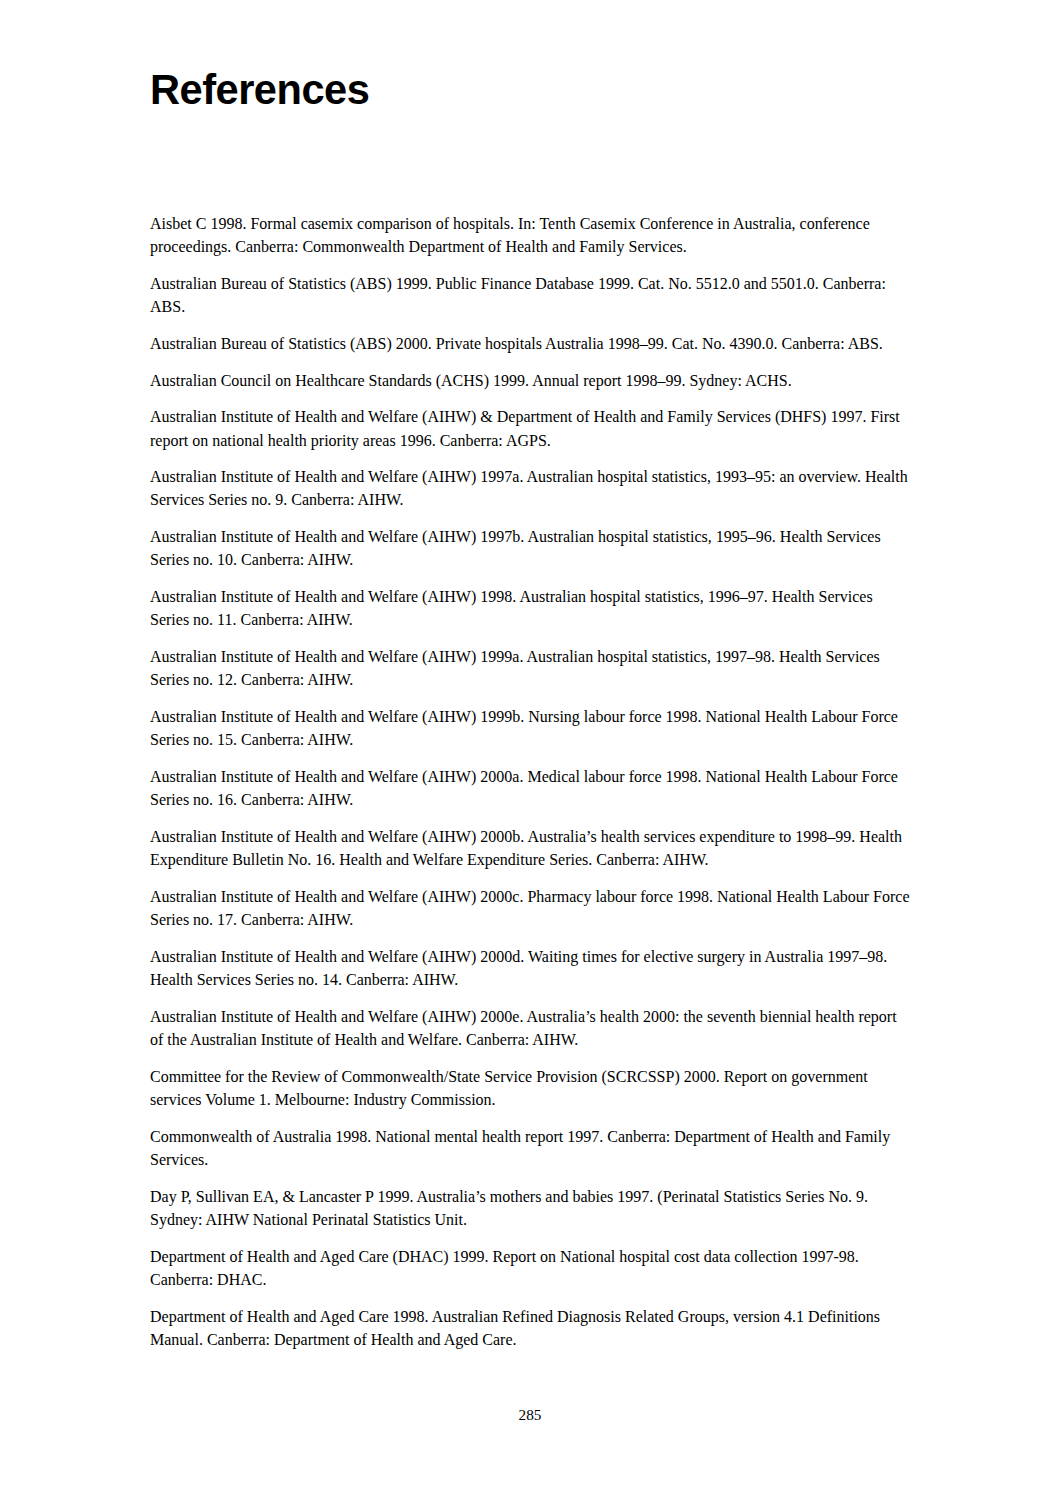References
Aisbet C 1998. Formal casemix comparison of hospitals. In: Tenth Casemix Conference in Australia, conference proceedings. Canberra: Commonwealth Department of Health and Family Services.
Australian Bureau of Statistics (ABS) 1999. Public Finance Database 1999. Cat. No. 5512.0 and 5501.0. Canberra: ABS.
Australian Bureau of Statistics (ABS) 2000. Private hospitals Australia 1998–99. Cat. No. 4390.0. Canberra: ABS.
Australian Council on Healthcare Standards (ACHS) 1999. Annual report 1998–99. Sydney: ACHS.
Australian Institute of Health and Welfare (AIHW) & Department of Health and Family Services (DHFS) 1997. First report on national health priority areas 1996. Canberra: AGPS.
Australian Institute of Health and Welfare (AIHW) 1997a. Australian hospital statistics, 1993–95: an overview. Health Services Series no. 9. Canberra: AIHW.
Australian Institute of Health and Welfare (AIHW) 1997b. Australian hospital statistics, 1995–96. Health Services Series no. 10. Canberra: AIHW.
Australian Institute of Health and Welfare (AIHW) 1998. Australian hospital statistics, 1996–97. Health Services Series no. 11. Canberra: AIHW.
Australian Institute of Health and Welfare (AIHW) 1999a. Australian hospital statistics, 1997–98. Health Services Series no. 12. Canberra: AIHW.
Australian Institute of Health and Welfare (AIHW) 1999b. Nursing labour force 1998. National Health Labour Force Series no. 15. Canberra: AIHW.
Australian Institute of Health and Welfare (AIHW) 2000a. Medical labour force 1998. National Health Labour Force Series no. 16. Canberra: AIHW.
Australian Institute of Health and Welfare (AIHW) 2000b. Australia’s health services expenditure to 1998–99. Health Expenditure Bulletin No. 16. Health and Welfare Expenditure Series. Canberra: AIHW.
Australian Institute of Health and Welfare (AIHW) 2000c. Pharmacy labour force 1998. National Health Labour Force Series no. 17. Canberra: AIHW.
Australian Institute of Health and Welfare (AIHW) 2000d. Waiting times for elective surgery in Australia 1997–98. Health Services Series no. 14. Canberra: AIHW.
Australian Institute of Health and Welfare (AIHW) 2000e. Australia’s health 2000: the seventh biennial health report of the Australian Institute of Health and Welfare. Canberra: AIHW.
Committee for the Review of Commonwealth/State Service Provision (SCRCSSP) 2000. Report on government services Volume 1. Melbourne: Industry Commission.
Commonwealth of Australia 1998. National mental health report 1997. Canberra: Department of Health and Family Services.
Day P, Sullivan EA, & Lancaster P 1999. Australia’s mothers and babies 1997. (Perinatal Statistics Series No. 9. Sydney: AIHW National Perinatal Statistics Unit.
Department of Health and Aged Care (DHAC) 1999. Report on National hospital cost data collection 1997-98. Canberra: DHAC.
Department of Health and Aged Care 1998. Australian Refined Diagnosis Related Groups, version 4.1 Definitions Manual. Canberra: Department of Health and Aged Care.
285